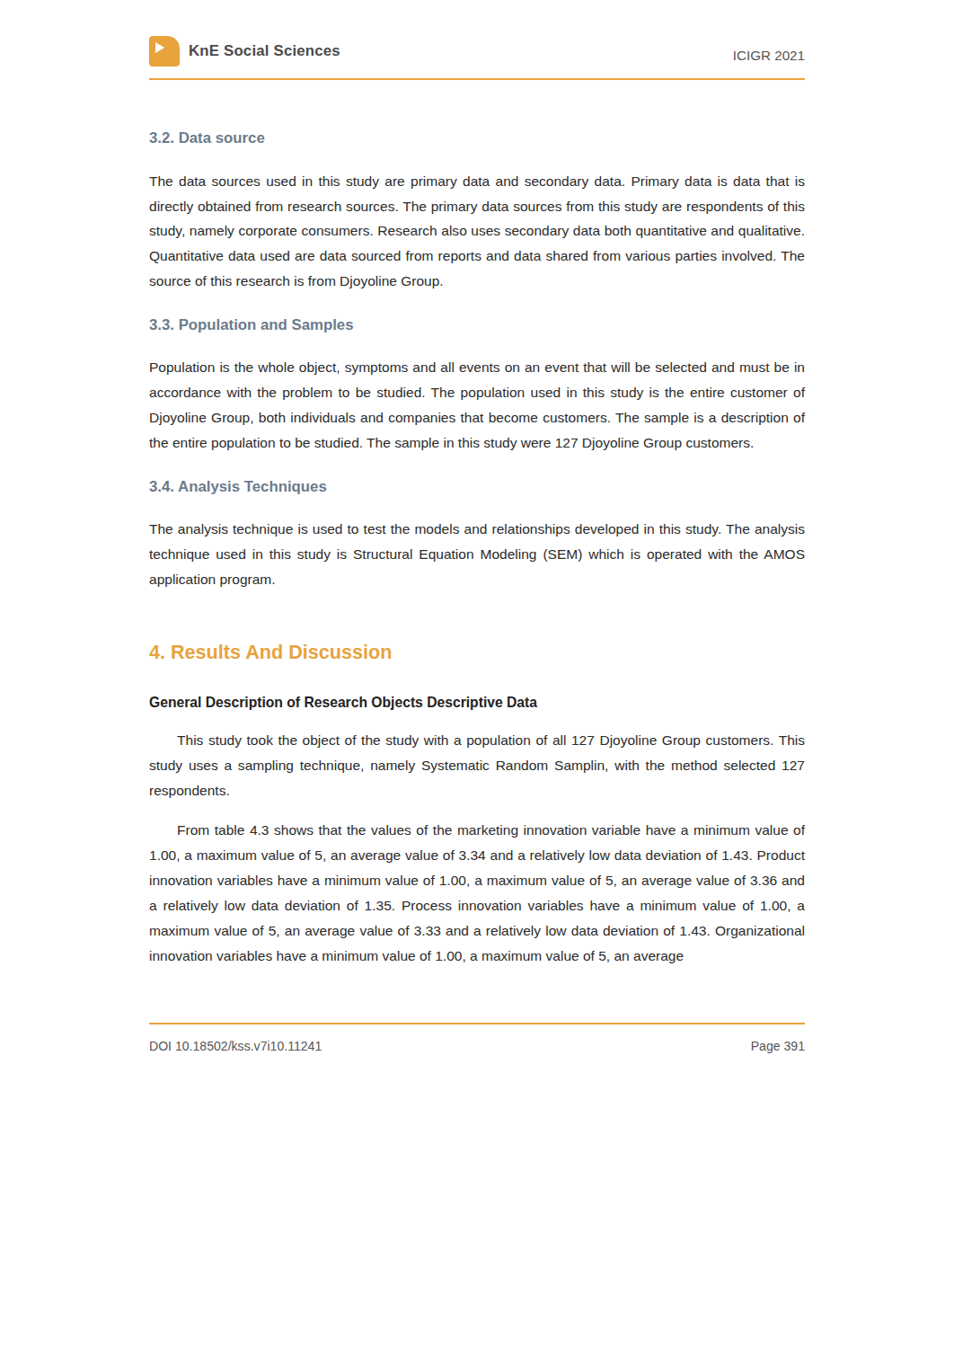KnE Social Sciences
ICIGR 2021
3.2. Data source
The data sources used in this study are primary data and secondary data. Primary data is data that is directly obtained from research sources. The primary data sources from this study are respondents of this study, namely corporate consumers. Research also uses secondary data both quantitative and qualitative. Quantitative data used are data sourced from reports and data shared from various parties involved. The source of this research is from Djoyoline Group.
3.3. Population and Samples
Population is the whole object, symptoms and all events on an event that will be selected and must be in accordance with the problem to be studied. The population used in this study is the entire customer of Djoyoline Group, both individuals and companies that become customers. The sample is a description of the entire population to be studied. The sample in this study were 127 Djoyoline Group customers.
3.4. Analysis Techniques
The analysis technique is used to test the models and relationships developed in this study. The analysis technique used in this study is Structural Equation Modeling (SEM) which is operated with the AMOS application program.
4. Results And Discussion
General Description of Research Objects Descriptive Data
This study took the object of the study with a population of all 127 Djoyoline Group customers. This study uses a sampling technique, namely Systematic Random Samplin, with the method selected 127 respondents.
From table 4.3 shows that the values of the marketing innovation variable have a minimum value of 1.00, a maximum value of 5, an average value of 3.34 and a relatively low data deviation of 1.43. Product innovation variables have a minimum value of 1.00, a maximum value of 5, an average value of 3.36 and a relatively low data deviation of 1.35. Process innovation variables have a minimum value of 1.00, a maximum value of 5, an average value of 3.33 and a relatively low data deviation of 1.43. Organizational innovation variables have a minimum value of 1.00, a maximum value of 5, an average
DOI 10.18502/kss.v7i10.11241 Page 391